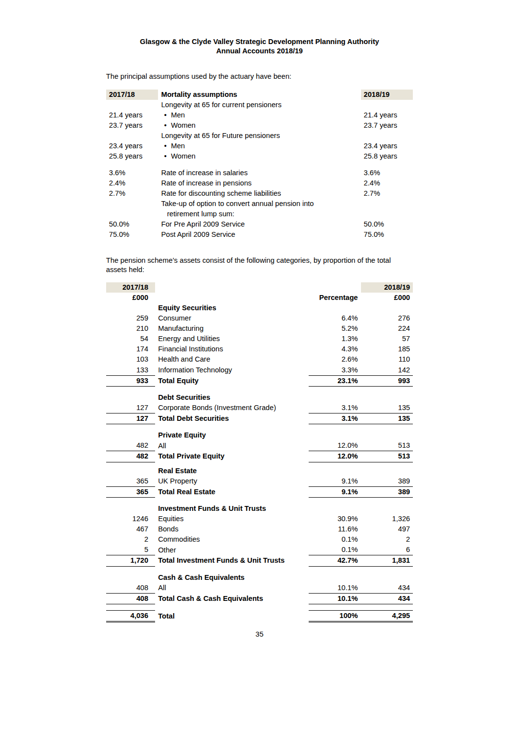Glasgow & the Clyde Valley Strategic Development Planning Authority
Annual Accounts 2018/19
The principal assumptions used by the actuary have been:
| 2017/18 | Mortality assumptions | 2018/19 |
| --- | --- | --- |
| | Longevity at 65 for current pensioners | |
| 21.4 years | Men | 21.4 years |
| 23.7 years | Women | 23.7 years |
| | Longevity at 65 for Future pensioners | |
| 23.4 years | Men | 23.4 years |
| 25.8 years | Women | 25.8 years |
| 3.6% | Rate of increase in salaries | 3.6% |
| 2.4% | Rate of increase in pensions | 2.4% |
| 2.7% | Rate for discounting scheme liabilities | 2.7% |
| | Take-up of option to convert annual pension into | |
| | retirement lump sum: | |
| 50.0% | For Pre April 2009 Service | 50.0% |
| 75.0% | Post April 2009 Service | 75.0% |
The pension scheme’s assets consist of the following categories, by proportion of the total assets held:
| 2017/18 | | | 2018/19 |
| --- | --- | --- | --- |
| £000 | | Percentage | £000 |
| | Equity Securities | | |
| 259 | Consumer | 6.4% | 276 |
| 210 | Manufacturing | 5.2% | 224 |
| 54 | Energy and Utilities | 1.3% | 57 |
| 174 | Financial Institutions | 4.3% | 185 |
| 103 | Health and Care | 2.6% | 110 |
| 133 | Information Technology | 3.3% | 142 |
| 933 | Total Equity | 23.1% | 993 |
| | Debt Securities | | |
| 127 | Corporate Bonds (Investment Grade) | 3.1% | 135 |
| 127 | Total Debt Securities | 3.1% | 135 |
| | Private Equity | | |
| 482 | All | 12.0% | 513 |
| 482 | Total Private Equity | 12.0% | 513 |
| | Real Estate | | |
| 365 | UK Property | 9.1% | 389 |
| 365 | Total Real Estate | 9.1% | 389 |
| | Investment Funds & Unit Trusts | | |
| 1246 | Equities | 30.9% | 1,326 |
| 467 | Bonds | 11.6% | 497 |
| 2 | Commodities | 0.1% | 2 |
| 5 | Other | 0.1% | 6 |
| 1,720 | Total Investment Funds & Unit Trusts | 42.7% | 1,831 |
| | Cash & Cash Equivalents | | |
| 408 | All | 10.1% | 434 |
| 408 | Total Cash & Cash Equivalents | 10.1% | 434 |
| 4,036 | Total | 100% | 4,295 |
35